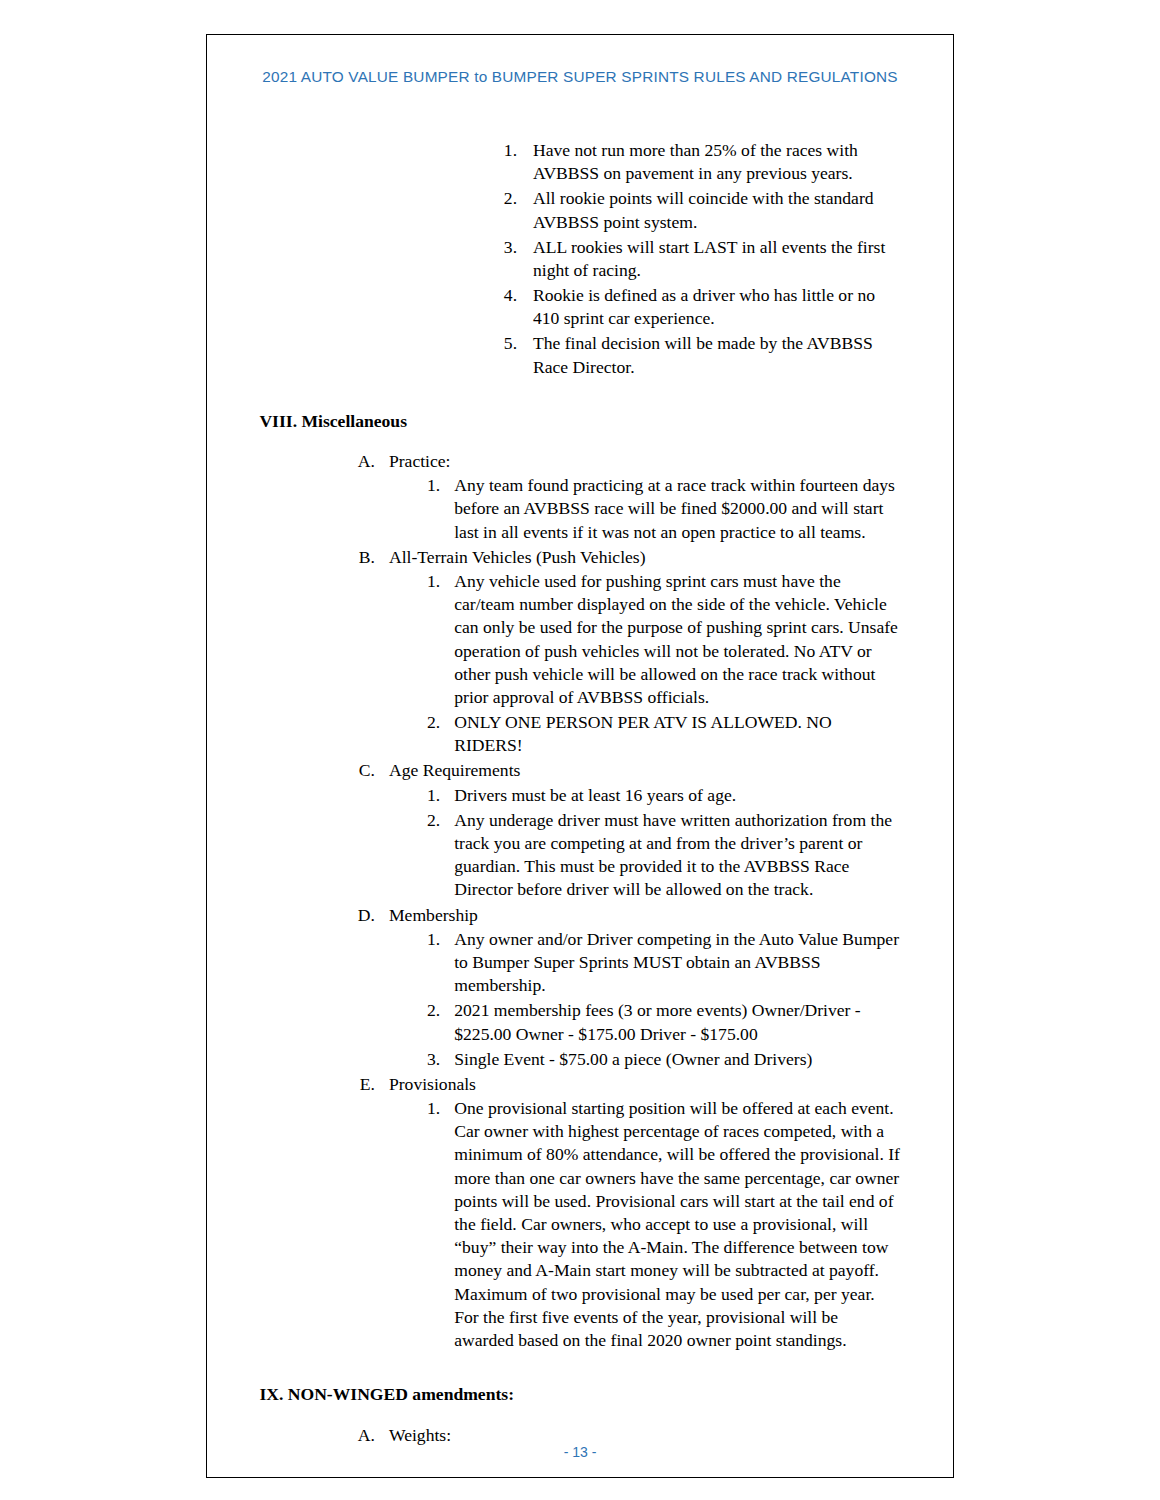2021 AUTO VALUE BUMPER to BUMPER SUPER SPRINTS RULES AND REGULATIONS
Have not run more than 25% of the races with AVBBSS on pavement in any previous years.
All rookie points will coincide with the standard AVBBSS point system.
ALL rookies will start LAST in all events the first night of racing.
Rookie is defined as a driver who has little or no 410 sprint car experience.
The final decision will be made by the AVBBSS Race Director.
VIII. Miscellaneous
Practice:
Any team found practicing at a race track within fourteen days before an AVBBSS race will be fined $2000.00 and will start last in all events if it was not an open practice to all teams.
All-Terrain Vehicles (Push Vehicles)
Any vehicle used for pushing sprint cars must have the car/team number displayed on the side of the vehicle. Vehicle can only be used for the purpose of pushing sprint cars. Unsafe operation of push vehicles will not be tolerated. No ATV or other push vehicle will be allowed on the race track without prior approval of AVBBSS officials.
ONLY ONE PERSON PER ATV IS ALLOWED. NO RIDERS!
Age Requirements
Drivers must be at least 16 years of age.
Any underage driver must have written authorization from the track you are competing at and from the driver’s parent or guardian. This must be provided it to the AVBBSS Race Director before driver will be allowed on the track.
Membership
Any owner and/or Driver competing in the Auto Value Bumper to Bumper Super Sprints MUST obtain an AVBBSS membership.
2021 membership fees (3 or more events) Owner/Driver - $225.00 Owner - $175.00 Driver - $175.00
Single Event - $75.00 a piece (Owner and Drivers)
Provisionals
One provisional starting position will be offered at each event. Car owner with highest percentage of races competed, with a minimum of 80% attendance, will be offered the provisional. If more than one car owners have the same percentage, car owner points will be used. Provisional cars will start at the tail end of the field. Car owners, who accept to use a provisional, will “buy” their way into the A-Main. The difference between tow money and A-Main start money will be subtracted at payoff. Maximum of two provisional may be used per car, per year. For the first five events of the year, provisional will be awarded based on the final 2020 owner point standings.
IX. NON-WINGED amendments:
Weights:
- 13 -